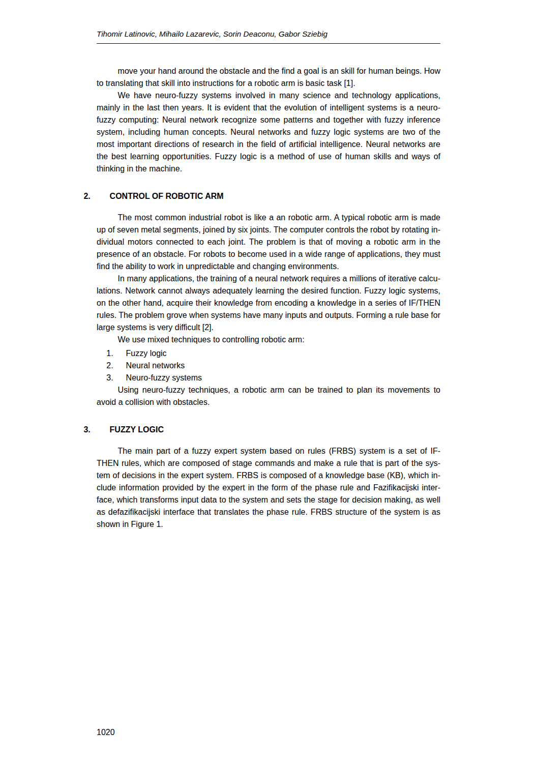Tihomir Latinovic, Mihailo Lazarevic, Sorin Deaconu, Gabor Sziebig
move your hand around the obstacle and the find a goal is an skill for human beings. How to translating that skill into instructions for a robotic arm is basic task [1].
We have neuro-fuzzy systems involved in many science and technology applications, mainly in the last then years. It is evident that the evolution of intelligent systems is a neuro-fuzzy computing: Neural network recognize some patterns and together with fuzzy inference system, including human concepts. Neural networks and fuzzy logic systems are two of the most important directions of research in the field of artificial intelligence. Neural networks are the best learning opportunities. Fuzzy logic is a method of use of human skills and ways of thinking in the machine.
2. Control of robotic arm
The most common industrial robot is like a an robotic arm. A typical robotic arm is made up of seven metal segments, joined by six joints. The computer controls the robot by rotating individual motors connected to each joint. The problem is that of moving a robotic arm in the presence of an obstacle. For robots to become used in a wide range of applications, they must find the ability to work in unpredictable and changing environments.
In many applications, the training of a neural network requires a millions of iterative calculations. Network cannot always adequately learning the desired function. Fuzzy logic systems, on the other hand, acquire their knowledge from encoding a knowledge in a series of IF/THEN rules. The problem grove when systems have many inputs and outputs. Forming a rule base for large systems is very difficult [2].
We use mixed techniques to controlling robotic arm:
Fuzzy logic
Neural networks
Neuro-fuzzy systems
Using neuro-fuzzy techniques, a robotic arm can be trained to plan its movements to avoid a collision with obstacles.
3. Fuzzy logic
The main part of a fuzzy expert system based on rules (FRBS) system is a set of IF-THEN rules, which are composed of stage commands and make a rule that is part of the system of decisions in the expert system. FRBS is composed of a knowledge base (KB), which include information provided by the expert in the form of the phase rule and Fazifikacijski interface, which transforms input data to the system and sets the stage for decision making, as well as defazifikacijski interface that translates the phase rule. FRBS structure of the system is as shown in Figure 1.
1020